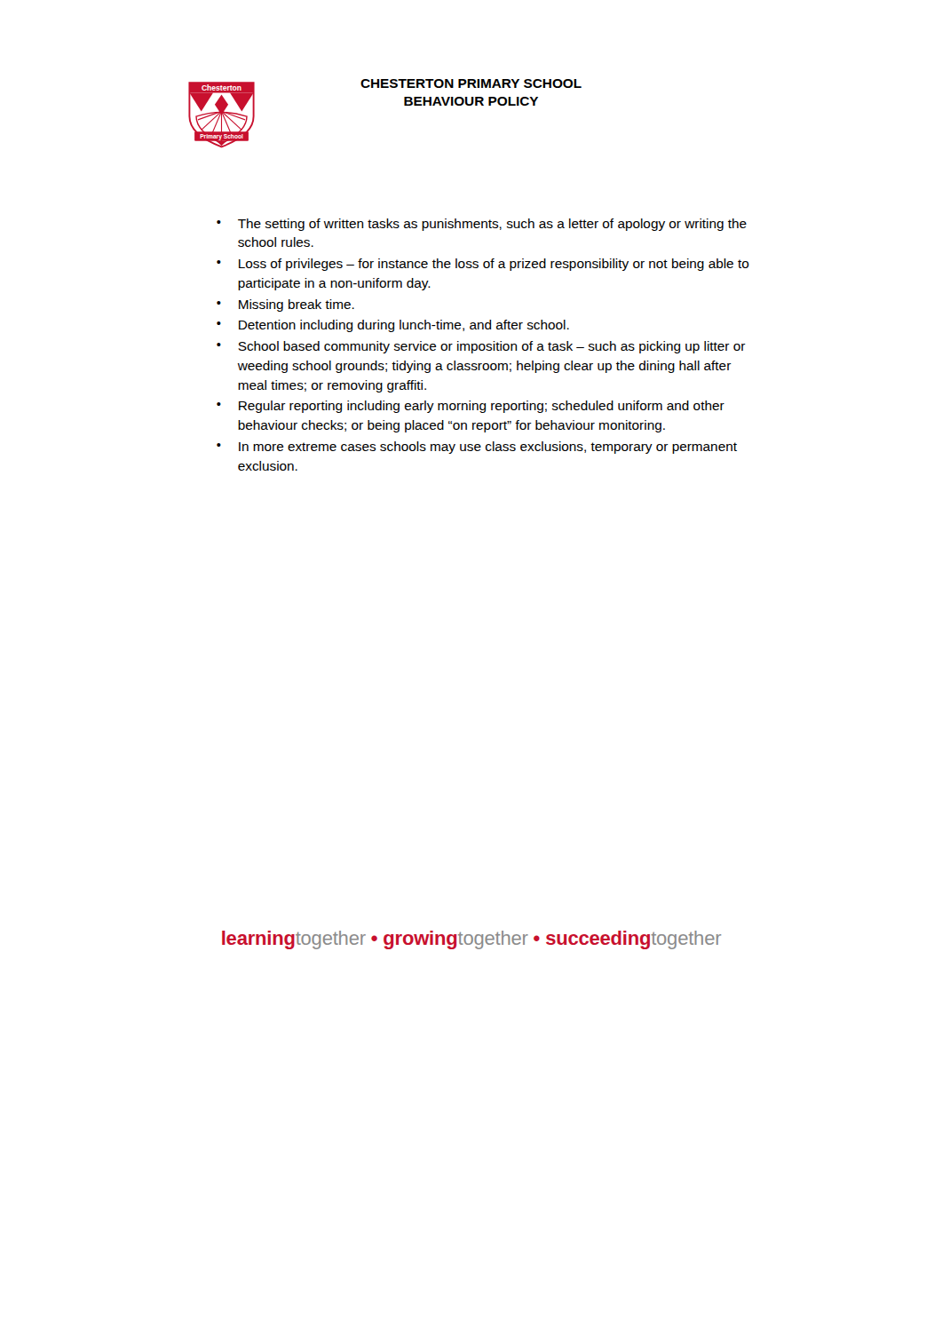Chesterton Primary School
CHESTERTON PRIMARY SCHOOL
BEHAVIOUR POLICY
The setting of written tasks as punishments, such as a letter of apology or writing the school rules.
Loss of privileges – for instance the loss of a prized responsibility or not being able to participate in a non-uniform day.
Missing break time.
Detention including during lunch-time, and after school.
School based community service or imposition of a task – such as picking up litter or weeding school grounds; tidying a classroom; helping clear up the dining hall after meal times; or removing graffiti.
Regular reporting including early morning reporting; scheduled uniform and other behaviour checks; or being placed “on report” for behaviour monitoring.
In more extreme cases schools may use class exclusions, temporary or permanent exclusion.
learning together•growing together•succeeding together